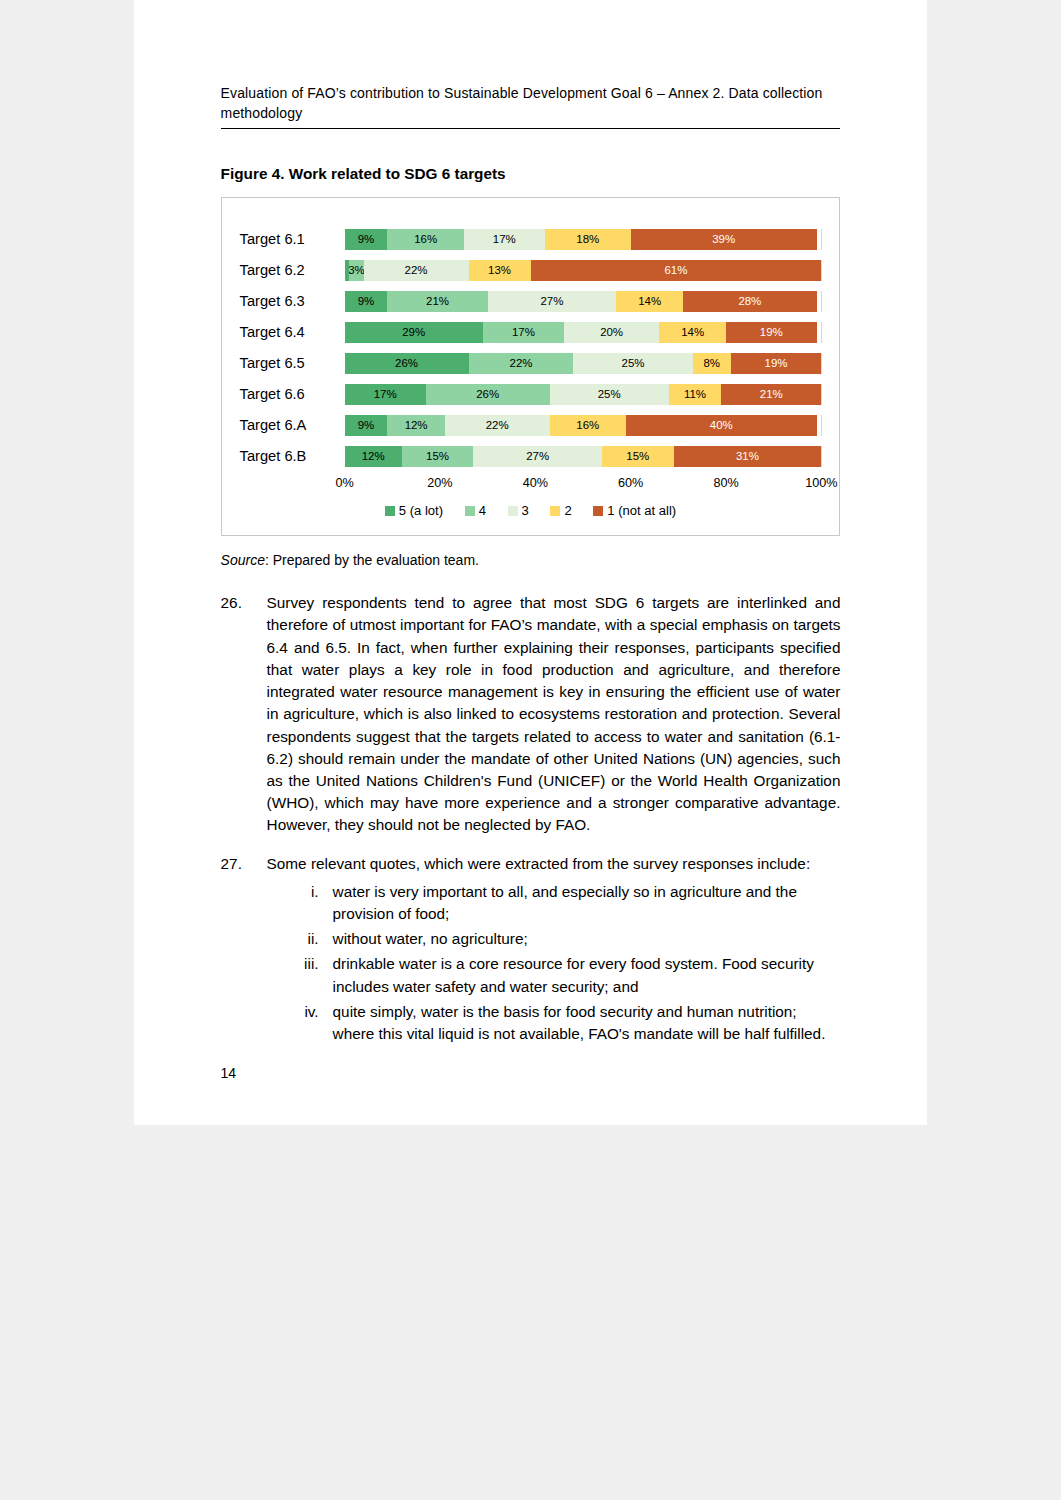Evaluation of FAO’s contribution to Sustainable Development Goal 6 – Annex 2. Data collection methodology
Figure 4. Work related to SDG 6 targets
| Target 6.1 | 9% 16% 17% 18% 39% |
| Target 6.2 | 3% 22% 13% 61% |
| Target 6.3 | 9% 21% 27% 14% 28% |
| Target 6.4 | 29% 17% 20% 14% 19% |
| Target 6.5 | 26% 22% 25% 8% 19% |
| Target 6.6 | 17% 26% 25% 11% 21% |
| Target 6.A | 9% 12% 22% 16% 40% |
| Target 6.B | 12% 15% 27% 15% 31% |
| | 0% 20% 40% 60% 80% 100% |
5 (a lot) 4 3 2 1 (not at all)
Source: Prepared by the evaluation team.
26.
Survey respondents tend to agree that most SDG 6 targets are interlinked and therefore of utmost important for FAO’s mandate, with a special emphasis on targets 6.4 and 6.5. In fact, when further explaining their responses, participants specified that water plays a key role in food production and agriculture, and therefore integrated water resource management is key in ensuring the efficient use of water in agriculture, which is also linked to ecosystems restoration and protection. Several respondents suggest that the targets related to access to water and sanitation (6.1-6.2) should remain under the mandate of other United Nations (UN) agencies, such as the United Nations Children's Fund (UNICEF) or the World Health Organization (WHO), which may have more experience and a stronger comparative advantage. However, they should not be neglected by FAO.
27.
Some relevant quotes, which were extracted from the survey responses include:
water is very important to all, and especially so in agriculture and the provision of food;
without water, no agriculture;
drinkable water is a core resource for every food system. Food security includes water safety and water security; and
quite simply, water is the basis for food security and human nutrition; where this vital liquid is not available, FAO's mandate will be half fulfilled.
14